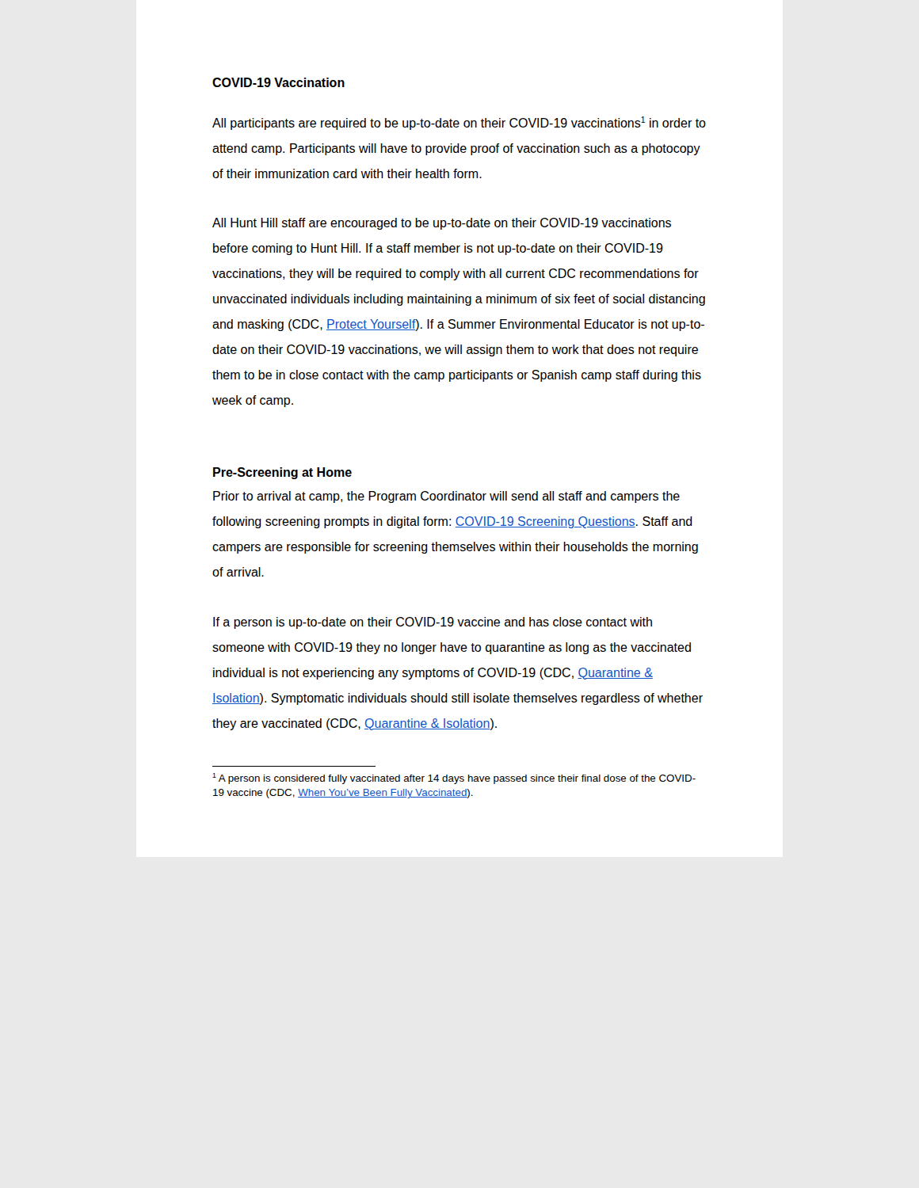COVID-19 Vaccination
All participants are required to be up-to-date on their COVID-19 vaccinations1 in order to attend camp. Participants will have to provide proof of vaccination such as a photocopy of their immunization card with their health form.
All Hunt Hill staff are encouraged to be up-to-date on their COVID-19 vaccinations before coming to Hunt Hill. If a staff member is not up-to-date on their COVID-19 vaccinations, they will be required to comply with all current CDC recommendations for unvaccinated individuals including maintaining a minimum of six feet of social distancing and masking (CDC, Protect Yourself). If a Summer Environmental Educator is not up-to-date on their COVID-19 vaccinations, we will assign them to work that does not require them to be in close contact with the camp participants or Spanish camp staff during this week of camp.
Pre-Screening at Home
Prior to arrival at camp, the Program Coordinator will send all staff and campers the following screening prompts in digital form: COVID-19 Screening Questions. Staff and campers are responsible for screening themselves within their households the morning of arrival.
If a person is up-to-date on their COVID-19 vaccine and has close contact with someone with COVID-19 they no longer have to quarantine as long as the vaccinated individual is not experiencing any symptoms of COVID-19 (CDC, Quarantine & Isolation). Symptomatic individuals should still isolate themselves regardless of whether they are vaccinated (CDC, Quarantine & Isolation).
1 A person is considered fully vaccinated after 14 days have passed since their final dose of the COVID-19 vaccine (CDC, When You’ve Been Fully Vaccinated).